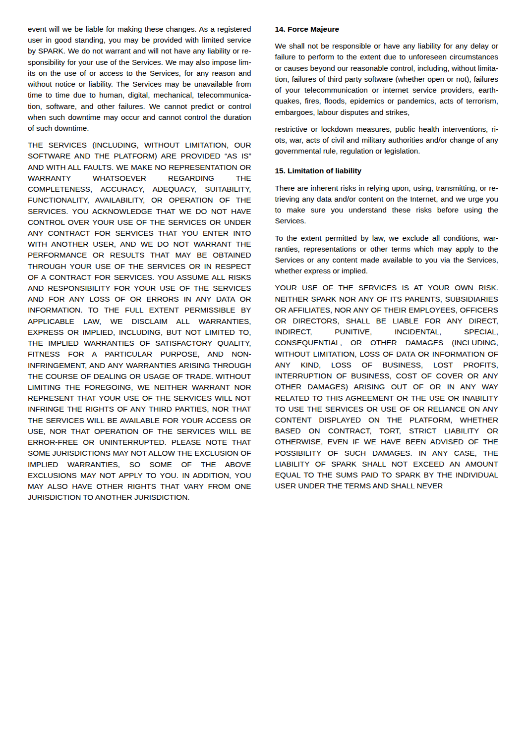event will we be liable for making these changes. As a registered user in good standing, you may be provided with limited service by SPARK. We do not warrant and will not have any liability or responsibility for your use of the Services. We may also impose limits on the use of or access to the Services, for any reason and without notice or liability. The Services may be unavailable from time to time due to human, digital, mechanical, telecommunication, software, and other failures. We cannot predict or control when such downtime may occur and cannot control the duration of such downtime.
The Services (including, without limitation, our software and the Platform) are provided “as is” and with all faults. We make no representation or warranty whatsoever regarding the completeness, accuracy, adequacy, suitability, functionality, availability, or operation of the Services. You acknowledge that we do not have control over your use of the Services or under any contract for Services that you enter into with another user, and we do not warrant the performance or results that may be obtained through your use of the Services or in respect of a contract for Services. You assume all risks and responsibility for your use of the Services and for any loss of or errors in any data or information. To the full extent permissible by applicable law, we disclaim all warranties, express or implied, including, but not limited to, the implied warranties of satisfactory quality, fitness for a particular purpose, and non-infringement, and any warranties arising through the course of dealing or usage of trade. Without limiting the foregoing, we neither warrant nor represent that your use of the Services will not infringe the rights of any third parties, nor that the Services will be available for your access or use, nor that operation of the Services will be error-free or uninterrupted. Please note that some jurisdictions may not allow the exclusion of implied warranties, so some of the above exclusions may not apply to you. In addition, you may also have other rights that vary from one jurisdiction to another jurisdiction.
14. Force Majeure
We shall not be responsible or have any liability for any delay or failure to perform to the extent due to unforeseen circumstances or causes beyond our reasonable control, including, without limitation, failures of third party software (whether open or not), failures of your telecommunication or internet service providers, earthquakes, fires, floods, epidemics or pandemics, acts of terrorism, embargoes, labour disputes and strikes,
restrictive or lockdown measures, public health interventions, riots, war, acts of civil and military authorities and/or change of any governmental rule, regulation or legislation.
15. Limitation of liability
There are inherent risks in relying upon, using, transmitting, or retrieving any data and/or content on the Internet, and we urge you to make sure you understand these risks before using the Services.
To the extent permitted by law, we exclude all conditions, warranties, representations or other terms which may apply to the Services or any content made available to you via the Services, whether express or implied.
Your use of the Services is at your own risk. Neither SPARK nor any of its parents, subsidiaries or affiliates, nor any of their employees, officers or directors, shall be liable for any direct, indirect, punitive, incidental, special, consequential, or other damages (including, without limitation, loss of data or information of any kind, loss of business, lost profits, interruption of business, cost of cover or any other damages) arising out of or in any way related to this Agreement or the use or inability to use the Services or use of or reliance on any content displayed on the Platform, whether based on contract, tort, strict liability or otherwise, even if we have been advised of the possibility of such damages. In any case, the liability of SPARK shall not exceed an amount equal to the sums paid to SPARK by the individual user under the Terms and shall never